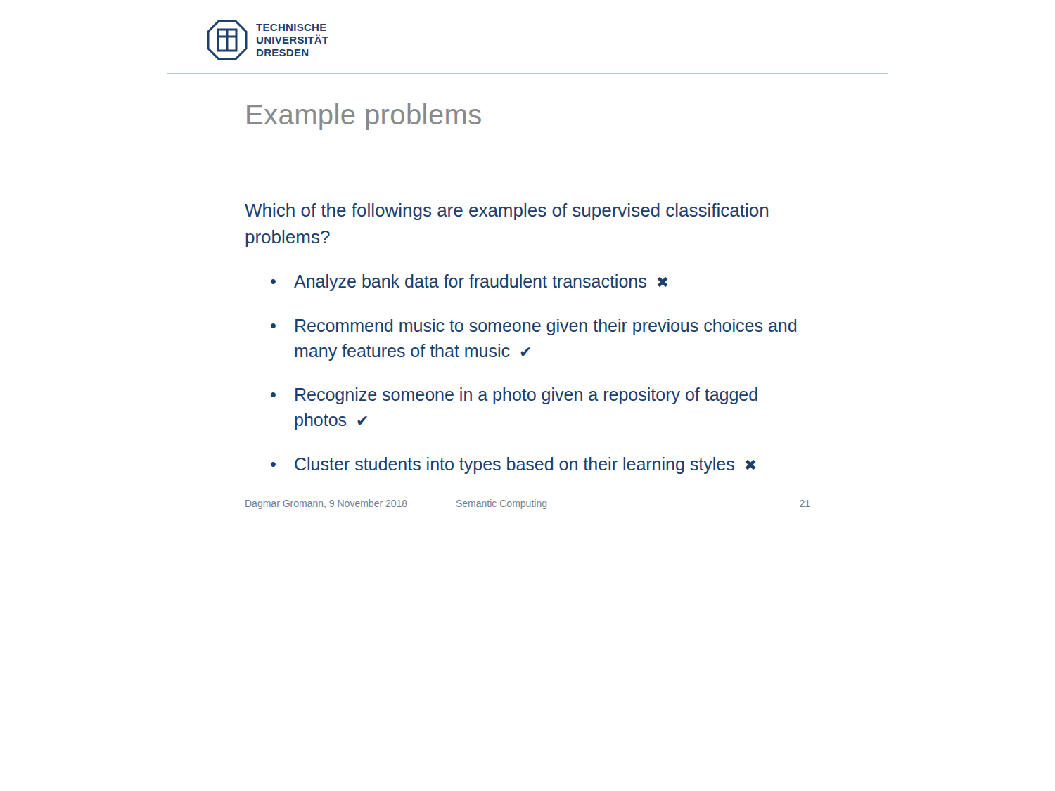Technische
Universität
Dresden
Example problems
Which of the followings are examples of supervised classification problems?
Analyze bank data for fraudulent transactions
Recommend music to someone given their previous choices and many features of that music
Recognize someone in a photo given a repository of tagged photos
Cluster students into types based on their learning styles
Dagmar Gromann, 9 November 2018 Semantic Computing 21